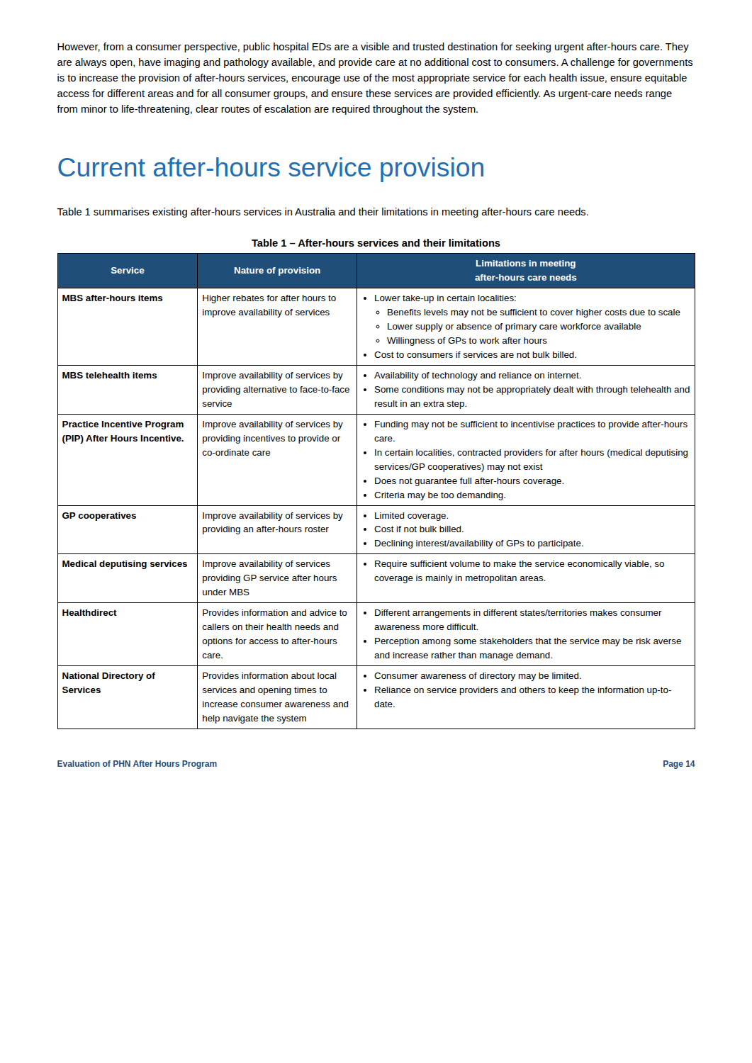However, from a consumer perspective, public hospital EDs are a visible and trusted destination for seeking urgent after-hours care. They are always open, have imaging and pathology available, and provide care at no additional cost to consumers. A challenge for governments is to increase the provision of after-hours services, encourage use of the most appropriate service for each health issue, ensure equitable access for different areas and for all consumer groups, and ensure these services are provided efficiently. As urgent-care needs range from minor to life-threatening, clear routes of escalation are required throughout the system.
Current after-hours service provision
Table 1 summarises existing after-hours services in Australia and their limitations in meeting after-hours care needs.
Table 1 – After-hours services and their limitations
| Service | Nature of provision | Limitations in meeting after-hours care needs |
| --- | --- | --- |
| MBS after-hours items | Higher rebates for after hours to improve availability of services | Lower take-up in certain localities: Benefits levels may not be sufficient to cover higher costs due to scale Lower supply or absence of primary care workforce available Willingness of GPs to work after hours Cost to consumers if services are not bulk billed. |
| MBS telehealth items | Improve availability of services by providing alternative to face-to-face service | Availability of technology and reliance on internet. Some conditions may not be appropriately dealt with through telehealth and result in an extra step. |
| Practice Incentive Program (PIP) After Hours Incentive. | Improve availability of services by providing incentives to provide or co-ordinate care | Funding may not be sufficient to incentivise practices to provide after-hours care. In certain localities, contracted providers for after hours (medical deputising services/GP cooperatives) may not exist Does not guarantee full after-hours coverage. Criteria may be too demanding. |
| GP cooperatives | Improve availability of services by providing an after-hours roster | Limited coverage. Cost if not bulk billed. Declining interest/availability of GPs to participate. |
| Medical deputising services | Improve availability of services providing GP service after hours under MBS | Require sufficient volume to make the service economically viable, so coverage is mainly in metropolitan areas. |
| Healthdirect | Provides information and advice to callers on their health needs and options for access to after-hours care. | Different arrangements in different states/territories makes consumer awareness more difficult. Perception among some stakeholders that the service may be risk averse and increase rather than manage demand. |
| National Directory of Services | Provides information about local services and opening times to increase consumer awareness and help navigate the system | Consumer awareness of directory may be limited. Reliance on service providers and others to keep the information up-to-date. |
Evaluation of PHN After Hours Program Page 14